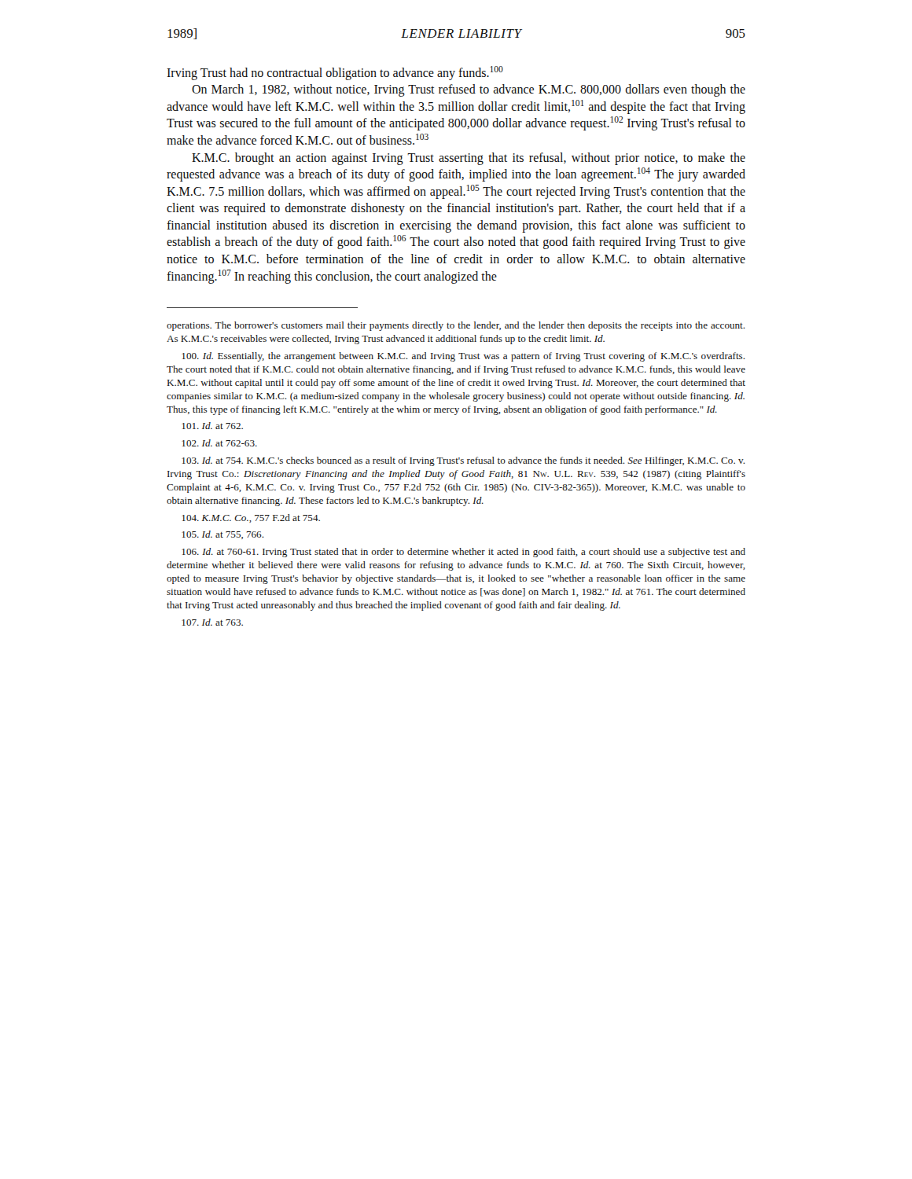1989] LENDER LIABILITY 905
Irving Trust had no contractual obligation to advance any funds.100
On March 1, 1982, without notice, Irving Trust refused to advance K.M.C. 800,000 dollars even though the advance would have left K.M.C. well within the 3.5 million dollar credit limit,101 and despite the fact that Irving Trust was secured to the full amount of the anticipated 800,000 dollar advance request.102 Irving Trust's refusal to make the advance forced K.M.C. out of business.103
K.M.C. brought an action against Irving Trust asserting that its refusal, without prior notice, to make the requested advance was a breach of its duty of good faith, implied into the loan agreement.104 The jury awarded K.M.C. 7.5 million dollars, which was affirmed on appeal.105 The court rejected Irving Trust's contention that the client was required to demonstrate dishonesty on the financial institution's part. Rather, the court held that if a financial institution abused its discretion in exercising the demand provision, this fact alone was sufficient to establish a breach of the duty of good faith.106 The court also noted that good faith required Irving Trust to give notice to K.M.C. before termination of the line of credit in order to allow K.M.C. to obtain alternative financing.107 In reaching this conclusion, the court analogized the
operations. The borrower's customers mail their payments directly to the lender, and the lender then deposits the receipts into the account. As K.M.C.'s receivables were collected, Irving Trust advanced it additional funds up to the credit limit. Id.
100. Id. Essentially, the arrangement between K.M.C. and Irving Trust was a pattern of Irving Trust covering of K.M.C.'s overdrafts. The court noted that if K.M.C. could not obtain alternative financing, and if Irving Trust refused to advance K.M.C. funds, this would leave K.M.C. without capital until it could pay off some amount of the line of credit it owed Irving Trust. Id. Moreover, the court determined that companies similar to K.M.C. (a medium-sized company in the wholesale grocery business) could not operate without outside financing. Id. Thus, this type of financing left K.M.C. "entirely at the whim or mercy of Irving, absent an obligation of good faith performance." Id.
101. Id. at 762.
102. Id. at 762-63.
103. Id. at 754. K.M.C.'s checks bounced as a result of Irving Trust's refusal to advance the funds it needed. See Hilfinger, K.M.C. Co. v. Irving Trust Co.: Discretionary Financing and the Implied Duty of Good Faith, 81 Nw. U.L. Rev. 539, 542 (1987) (citing Plaintiff's Complaint at 4-6, K.M.C. Co. v. Irving Trust Co., 757 F.2d 752 (6th Cir. 1985) (No. CIV-3-82-365)). Moreover, K.M.C. was unable to obtain alternative financing. Id. These factors led to K.M.C.'s bankruptcy. Id.
104. K.M.C. Co., 757 F.2d at 754.
105. Id. at 755, 766.
106. Id. at 760-61. Irving Trust stated that in order to determine whether it acted in good faith, a court should use a subjective test and determine whether it believed there were valid reasons for refusing to advance funds to K.M.C. Id. at 760. The Sixth Circuit, however, opted to measure Irving Trust's behavior by objective standards—that is, it looked to see "whether a reasonable loan officer in the same situation would have refused to advance funds to K.M.C. without notice as [was done] on March 1, 1982." Id. at 761. The court determined that Irving Trust acted unreasonably and thus breached the implied covenant of good faith and fair dealing. Id.
107. Id. at 763.